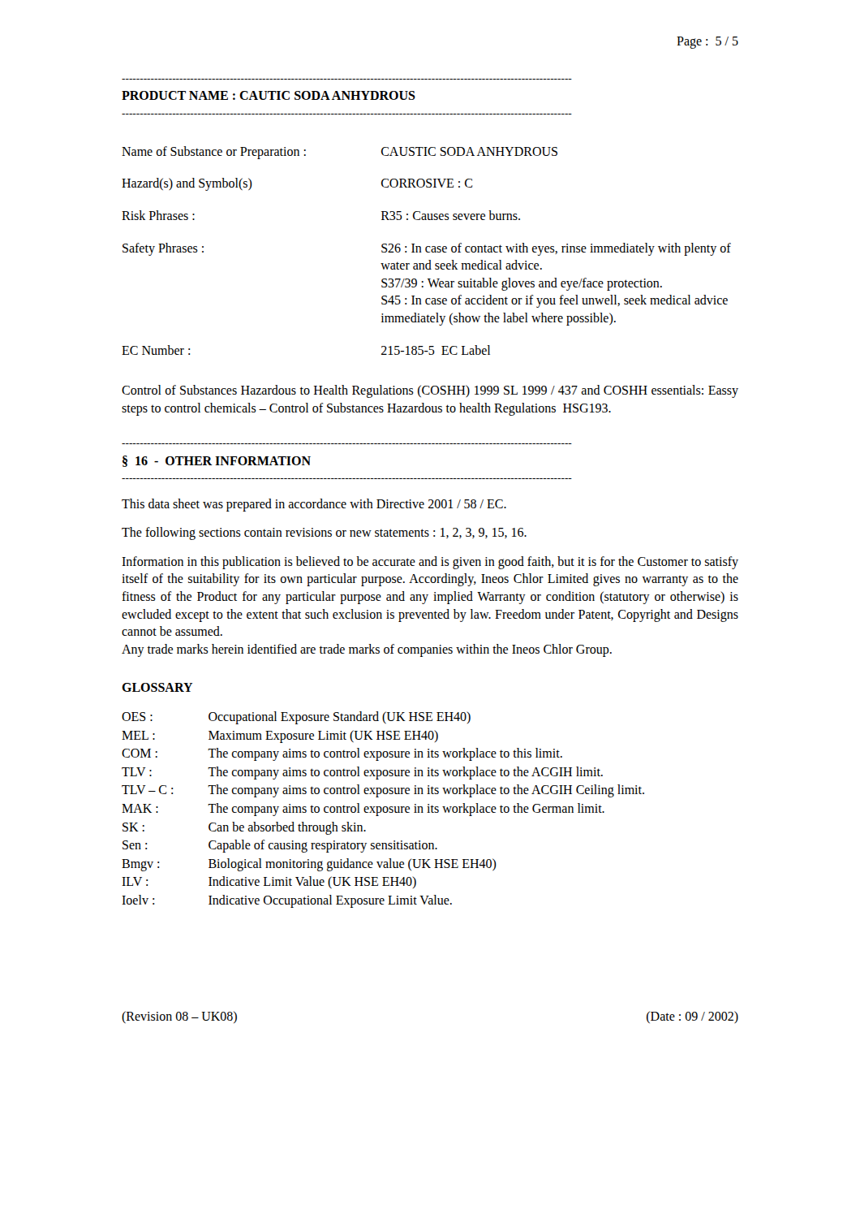Page : 5 / 5
-----------------------------------------------------------------------------------------------------------------------------
PRODUCT NAME : CAUTIC SODA ANHYDROUS
-----------------------------------------------------------------------------------------------------------------------------
| Name of Substance or Preparation : | CAUSTIC SODA ANHYDROUS |
| Hazard(s) and Symbol(s) | CORROSIVE : C |
| Risk Phrases : | R35 : Causes severe burns. |
| Safety Phrases : | S26 : In case of contact with eyes, rinse immediately with plenty of water and seek medical advice. S37/39 : Wear suitable gloves and eye/face protection. S45 : In case of accident or if you feel unwell, seek medical advice immediately (show the label where possible). |
| EC Number : | 215-185-5 EC Label |
Control of Substances Hazardous to Health Regulations (COSHH) 1999 SL 1999 / 437 and COSHH essentials: Eassy steps to control chemicals – Control of Substances Hazardous to health Regulations HSG193.
-----------------------------------------------------------------------------------------------------------------------------
§ 16 - OTHER INFORMATION
-----------------------------------------------------------------------------------------------------------------------------
This data sheet was prepared in accordance with Directive 2001 / 58 / EC.
The following sections contain revisions or new statements : 1, 2, 3, 9, 15, 16.
Information in this publication is believed to be accurate and is given in good faith, but it is for the Customer to satisfy itself of the suitability for its own particular purpose. Accordingly, Ineos Chlor Limited gives no warranty as to the fitness of the Product for any particular purpose and any implied Warranty or condition (statutory or otherwise) is ewcluded except to the extent that such exclusion is prevented by law. Freedom under Patent, Copyright and Designs cannot be assumed.
Any trade marks herein identified are trade marks of companies within the Ineos Chlor Group.
GLOSSARY
| OES : | Occupational Exposure Standard (UK HSE EH40) |
| MEL : | Maximum Exposure Limit (UK HSE EH40) |
| COM : | The company aims to control exposure in its workplace to this limit. |
| TLV : | The company aims to control exposure in its workplace to the ACGIH limit. |
| TLV – C : | The company aims to control exposure in its workplace to the ACGIH Ceiling limit. |
| MAK : | The company aims to control exposure in its workplace to the German limit. |
| SK : | Can be absorbed through skin. |
| Sen : | Capable of causing respiratory sensitisation. |
| Bmgv : | Biological monitoring guidance value (UK HSE EH40) |
| ILV : | Indicative Limit Value (UK HSE EH40) |
| Ioelv : | Indicative Occupational Exposure Limit Value. |
(Revision 08 – UK08)
(Date : 09 / 2002)